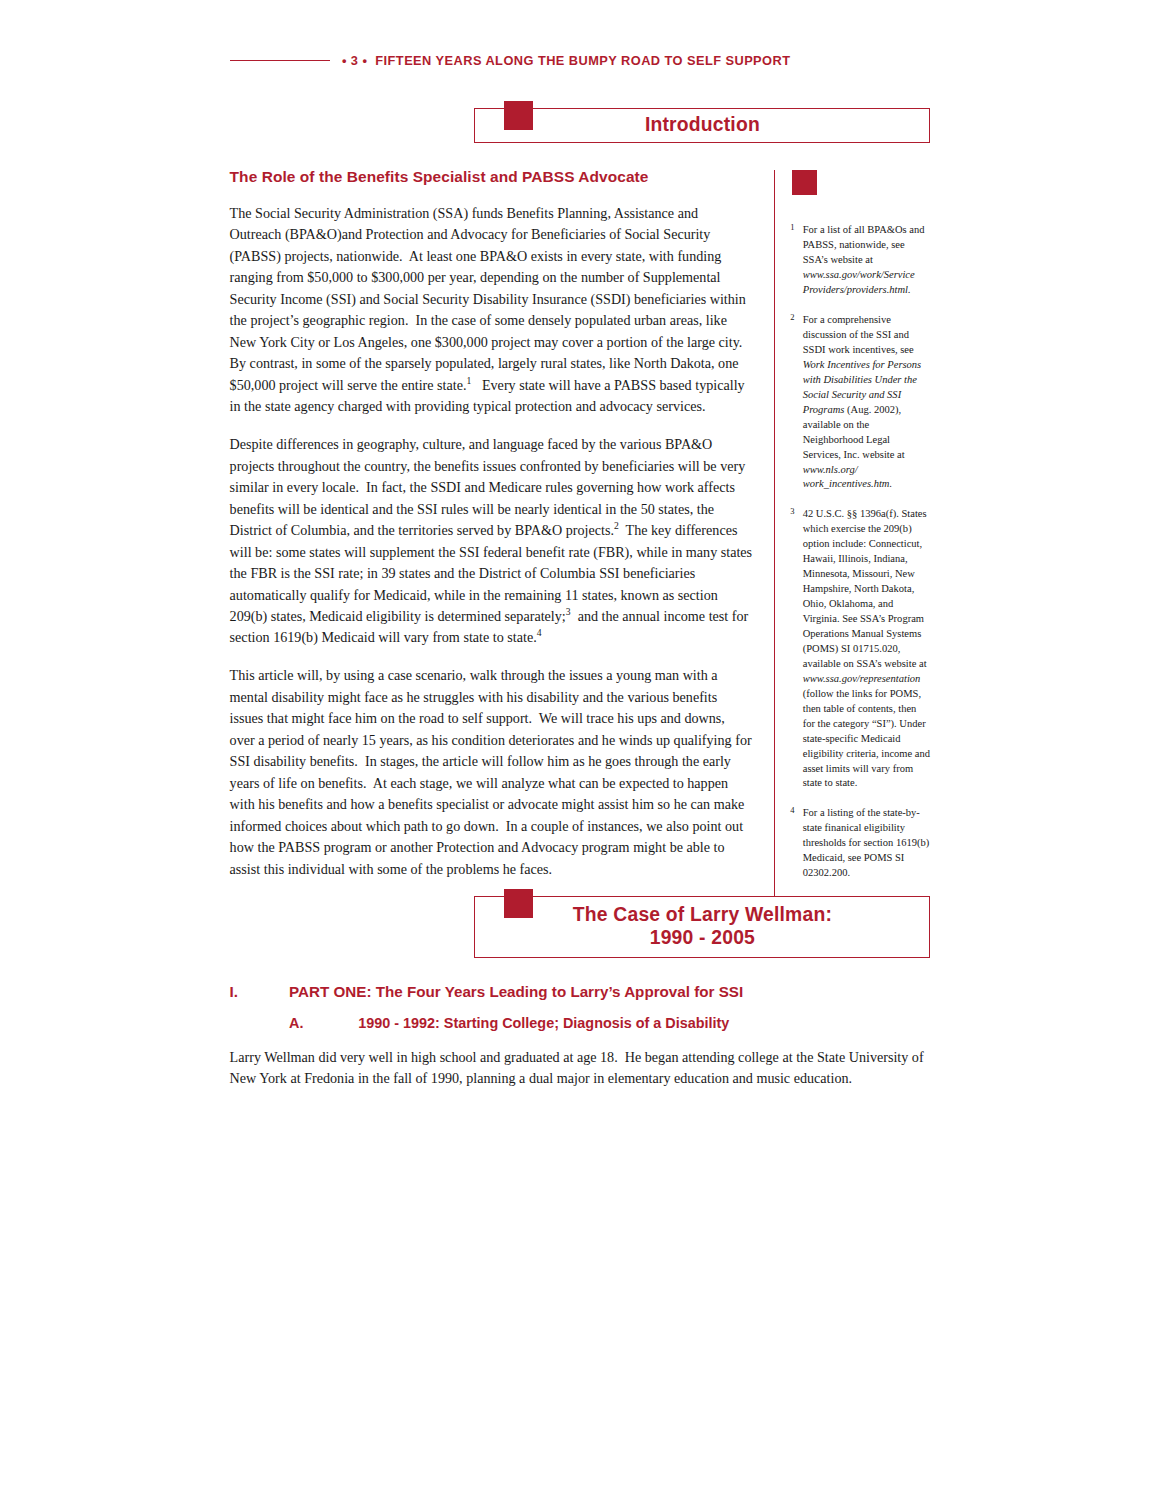• 3 • FIFTEEN YEARS ALONG THE BUMPY ROAD TO SELF SUPPORT
Introduction
The Role of the Benefits Specialist and PABSS Advocate
The Social Security Administration (SSA) funds Benefits Planning, Assistance and Outreach (BPA&O)and Protection and Advocacy for Beneficiaries of Social Security (PABSS) projects, nationwide. At least one BPA&O exists in every state, with funding ranging from $50,000 to $300,000 per year, depending on the number of Supplemental Security Income (SSI) and Social Security Disability Insurance (SSDI) beneficiaries within the project’s geographic region. In the case of some densely populated urban areas, like New York City or Los Angeles, one $300,000 project may cover a portion of the large city. By contrast, in some of the sparsely populated, largely rural states, like North Dakota, one $50,000 project will serve the entire state.1 Every state will have a PABSS based typically in the state agency charged with providing typical protection and advocacy services.
Despite differences in geography, culture, and language faced by the various BPA&O projects throughout the country, the benefits issues confronted by beneficiaries will be very similar in every locale. In fact, the SSDI and Medicare rules governing how work affects benefits will be identical and the SSI rules will be nearly identical in the 50 states, the District of Columbia, and the territories served by BPA&O projects.2 The key differences will be: some states will supplement the SSI federal benefit rate (FBR), while in many states the FBR is the SSI rate; in 39 states and the District of Columbia SSI beneficiaries automatically qualify for Medicaid, while in the remaining 11 states, known as section 209(b) states, Medicaid eligibility is determined separately;3 and the annual income test for section 1619(b) Medicaid will vary from state to state.4
This article will, by using a case scenario, walk through the issues a young man with a mental disability might face as he struggles with his disability and the various benefits issues that might face him on the road to self support. We will trace his ups and downs, over a period of nearly 15 years, as his condition deteriorates and he winds up qualifying for SSI disability benefits. In stages, the article will follow him as he goes through the early years of life on benefits. At each stage, we will analyze what can be expected to happen with his benefits and how a benefits specialist or advocate might assist him so he can make informed choices about which path to go down. In a couple of instances, we also point out how the PABSS program or another Protection and Advocacy program might be able to assist this individual with some of the problems he faces.
For a list of all BPA&Os and PABSS, nationwide, see SSA’s website at www.ssa.gov/work/Service Providers/providers.html.
For a comprehensive discussion of the SSI and SSDI work incentives, see Work Incentives for Persons with Disabilities Under the Social Security and SSI Programs (Aug. 2002), available on the Neighborhood Legal Services, Inc. website at www.nls.org/ work_incentives.htm.
42 U.S.C. §§ 1396a(f). States which exercise the 209(b) option include: Connecticut, Hawaii, Illinois, Indiana, Minnesota, Missouri, New Hampshire, North Dakota, Ohio, Oklahoma, and Virginia. See SSA’s Program Operations Manual Systems (POMS) SI 01715.020, available on SSA’s website at www.ssa.gov/representation (follow the links for POMS, then table of contents, then for the category “SI”). Under state-specific Medicaid eligibility criteria, income and asset limits will vary from state to state.
For a listing of the state-by-state finanical eligibility thresholds for section 1619(b) Medicaid, see POMS SI 02302.200.
The Case of Larry Wellman:
1990 - 2005
I.
PART ONE: The Four Years Leading to Larry’s Approval for SSI
A.
1990 - 1992: Starting College; Diagnosis of a Disability
Larry Wellman did very well in high school and graduated at age 18. He began attending college at the State University of New York at Fredonia in the fall of 1990, planning a dual major in elementary education and music education.